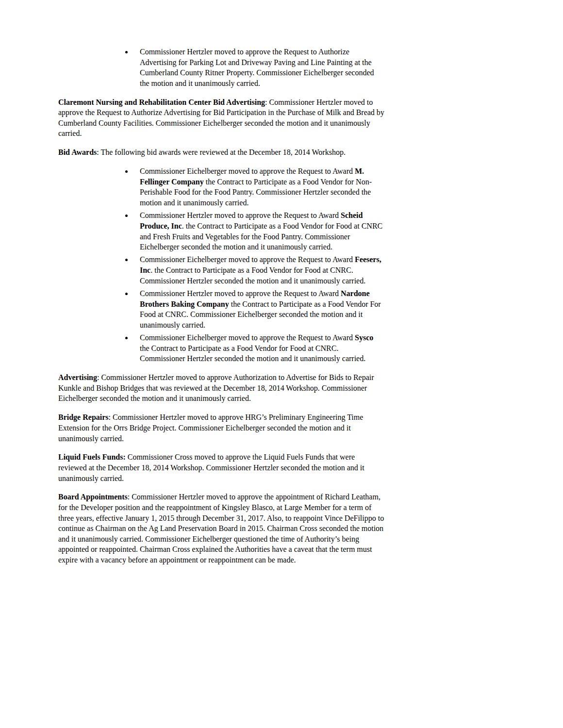Commissioner Hertzler moved to approve the Request to Authorize Advertising for Parking Lot and Driveway Paving and Line Painting at the Cumberland County Ritner Property. Commissioner Eichelberger seconded the motion and it unanimously carried.
Claremont Nursing and Rehabilitation Center Bid Advertising: Commissioner Hertzler moved to approve the Request to Authorize Advertising for Bid Participation in the Purchase of Milk and Bread by Cumberland County Facilities. Commissioner Eichelberger seconded the motion and it unanimously carried.
Bid Awards: The following bid awards were reviewed at the December 18, 2014 Workshop.
Commissioner Eichelberger moved to approve the Request to Award M. Fellinger Company the Contract to Participate as a Food Vendor for Non-Perishable Food for the Food Pantry. Commissioner Hertzler seconded the motion and it unanimously carried.
Commissioner Hertzler moved to approve the Request to Award Scheid Produce, Inc. the Contract to Participate as a Food Vendor for Food at CNRC and Fresh Fruits and Vegetables for the Food Pantry. Commissioner Eichelberger seconded the motion and it unanimously carried.
Commissioner Eichelberger moved to approve the Request to Award Feesers, Inc. the Contract to Participate as a Food Vendor for Food at CNRC. Commissioner Hertzler seconded the motion and it unanimously carried.
Commissioner Hertzler moved to approve the Request to Award Nardone Brothers Baking Company the Contract to Participate as a Food Vendor For Food at CNRC. Commissioner Eichelberger seconded the motion and it unanimously carried.
Commissioner Eichelberger moved to approve the Request to Award Sysco the Contract to Participate as a Food Vendor for Food at CNRC. Commissioner Hertzler seconded the motion and it unanimously carried.
Advertising: Commissioner Hertzler moved to approve Authorization to Advertise for Bids to Repair Kunkle and Bishop Bridges that was reviewed at the December 18, 2014 Workshop. Commissioner Eichelberger seconded the motion and it unanimously carried.
Bridge Repairs: Commissioner Hertzler moved to approve HRG’s Preliminary Engineering Time Extension for the Orrs Bridge Project. Commissioner Eichelberger seconded the motion and it unanimously carried.
Liquid Fuels Funds: Commissioner Cross moved to approve the Liquid Fuels Funds that were reviewed at the December 18, 2014 Workshop. Commissioner Hertzler seconded the motion and it unanimously carried.
Board Appointments: Commissioner Hertzler moved to approve the appointment of Richard Leatham, for the Developer position and the reappointment of Kingsley Blasco, at Large Member for a term of three years, effective January 1, 2015 through December 31, 2017. Also, to reappoint Vince DeFilippo to continue as Chairman on the Ag Land Preservation Board in 2015. Chairman Cross seconded the motion and it unanimously carried. Commissioner Eichelberger questioned the time of Authority’s being appointed or reappointed. Chairman Cross explained the Authorities have a caveat that the term must expire with a vacancy before an appointment or reappointment can be made.